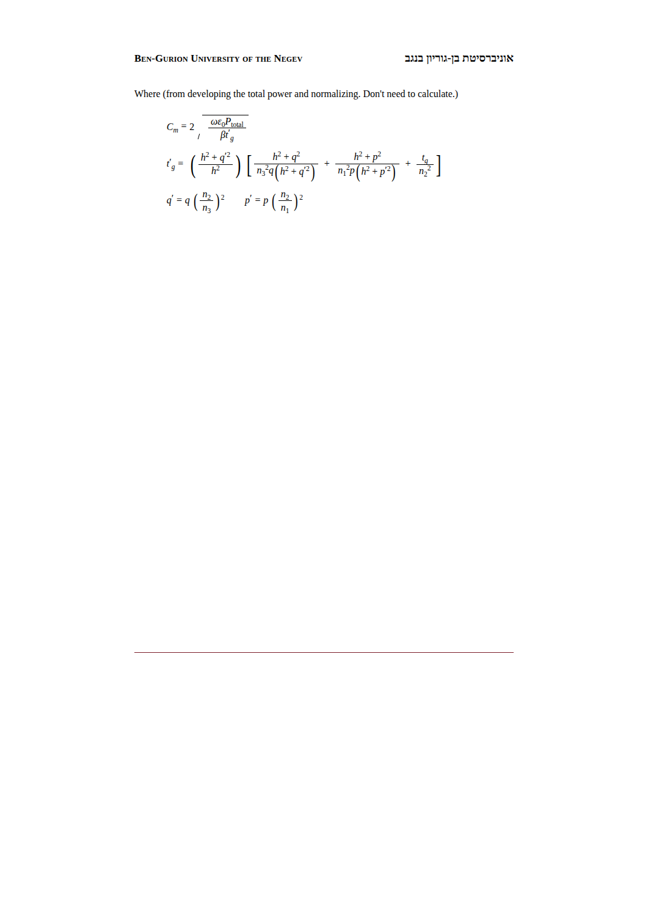Ben-Gurion University of the Negev
אוניברסיטת בן-גוריון בנגב
Where (from developing the total power and normalizing. Don't need to calculate.)
Cm=2 ωε0Ptotal βt′g
t′g= ( h2 + q′2 h2 ) [ h2 + q2 n32q(h2 + q′2) + h2 + p2 n12p(h2 + p′2) + tg n22 ]
q′=q ( n2 n3 ) 2 p′=p ( n2 n1 ) 2